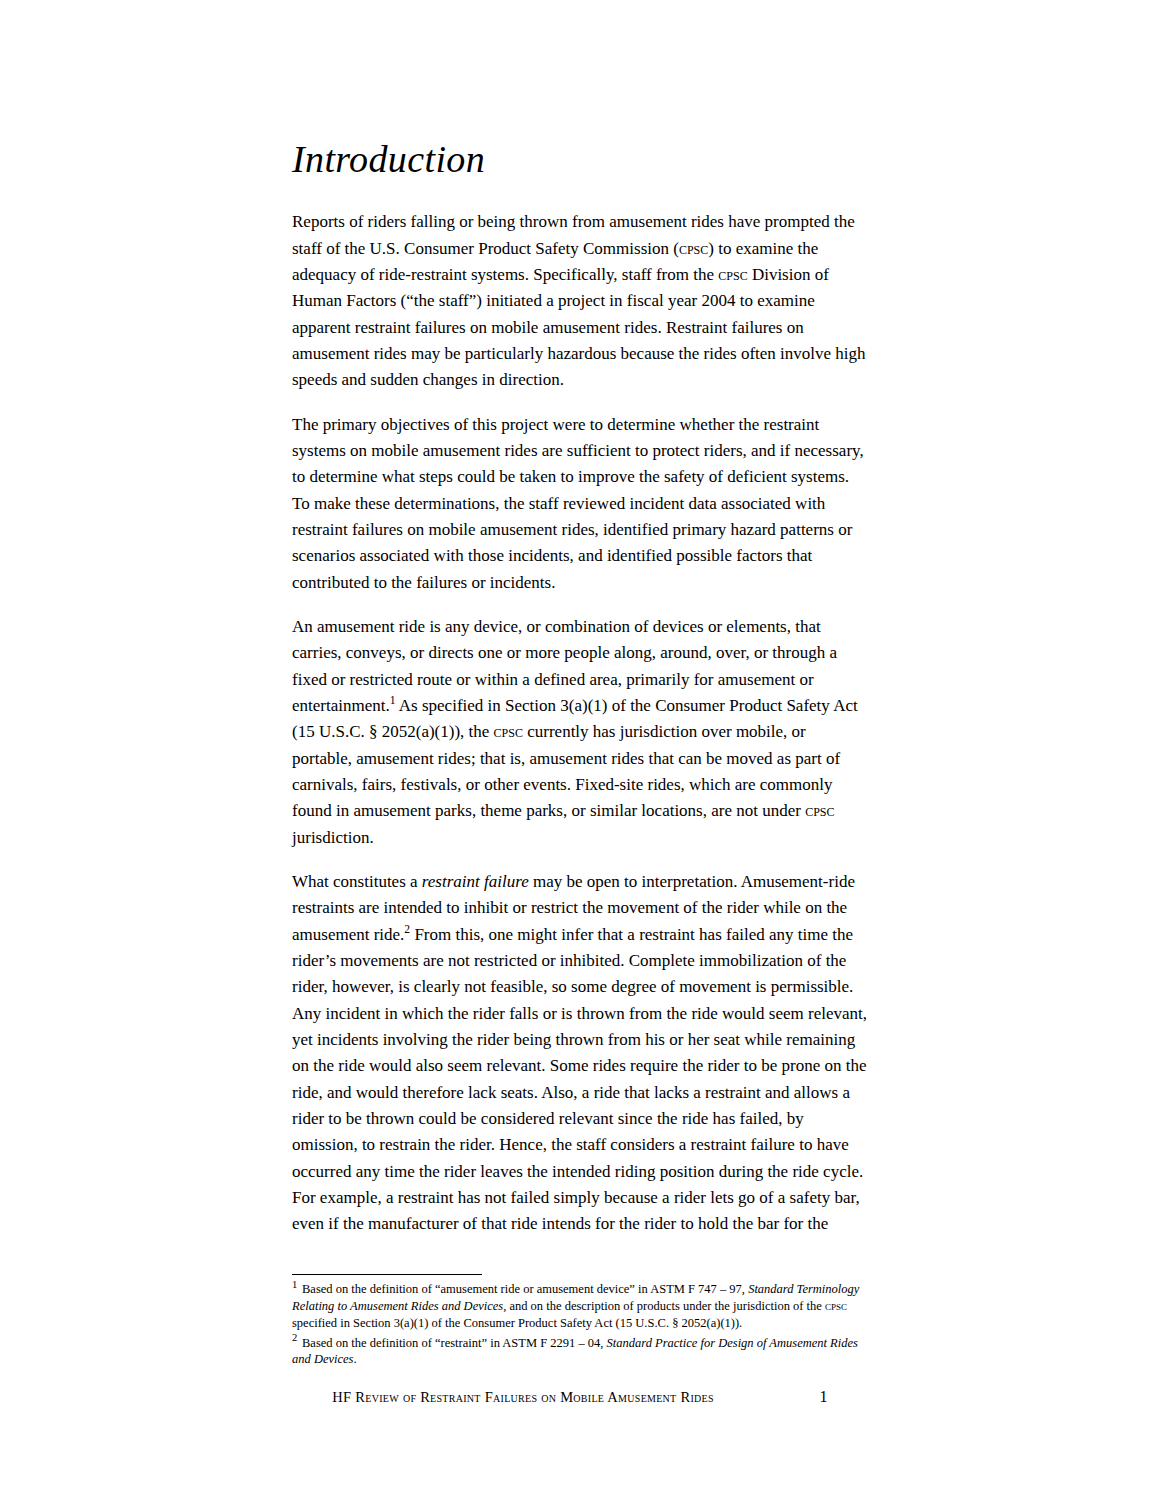Introduction
Reports of riders falling or being thrown from amusement rides have prompted the staff of the U.S. Consumer Product Safety Commission (cpsc) to examine the adequacy of ride-restraint systems. Specifically, staff from the cpsc Division of Human Factors (“the staff”) initiated a project in fiscal year 2004 to examine apparent restraint failures on mobile amusement rides. Restraint failures on amusement rides may be particularly hazardous because the rides often involve high speeds and sudden changes in direction.
The primary objectives of this project were to determine whether the restraint systems on mobile amusement rides are sufficient to protect riders, and if necessary, to determine what steps could be taken to improve the safety of deficient systems. To make these determinations, the staff reviewed incident data associated with restraint failures on mobile amusement rides, identified primary hazard patterns or scenarios associated with those incidents, and identified possible factors that contributed to the failures or incidents.
An amusement ride is any device, or combination of devices or elements, that carries, conveys, or directs one or more people along, around, over, or through a fixed or restricted route or within a defined area, primarily for amusement or entertainment.1 As specified in Section 3(a)(1) of the Consumer Product Safety Act (15 U.S.C. § 2052(a)(1)), the cpsc currently has jurisdiction over mobile, or portable, amusement rides; that is, amusement rides that can be moved as part of carnivals, fairs, festivals, or other events. Fixed-site rides, which are commonly found in amusement parks, theme parks, or similar locations, are not under cpsc jurisdiction.
What constitutes a restraint failure may be open to interpretation. Amusement-ride restraints are intended to inhibit or restrict the movement of the rider while on the amusement ride.2 From this, one might infer that a restraint has failed any time the rider’s movements are not restricted or inhibited. Complete immobilization of the rider, however, is clearly not feasible, so some degree of movement is permissible. Any incident in which the rider falls or is thrown from the ride would seem relevant, yet incidents involving the rider being thrown from his or her seat while remaining on the ride would also seem relevant. Some rides require the rider to be prone on the ride, and would therefore lack seats. Also, a ride that lacks a restraint and allows a rider to be thrown could be considered relevant since the ride has failed, by omission, to restrain the rider. Hence, the staff considers a restraint failure to have occurred any time the rider leaves the intended riding position during the ride cycle. For example, a restraint has not failed simply because a rider lets go of a safety bar, even if the manufacturer of that ride intends for the rider to hold the bar for the
1 Based on the definition of “amusement ride or amusement device” in ASTM F 747 – 97, Standard Terminology Relating to Amusement Rides and Devices, and on the description of products under the jurisdiction of the cpsc specified in Section 3(a)(1) of the Consumer Product Safety Act (15 U.S.C. § 2052(a)(1)).
2 Based on the definition of “restraint” in ASTM F 2291 – 04, Standard Practice for Design of Amusement Rides and Devices.
HF Review of Restraint Failures on Mobile Amusement Rides 1